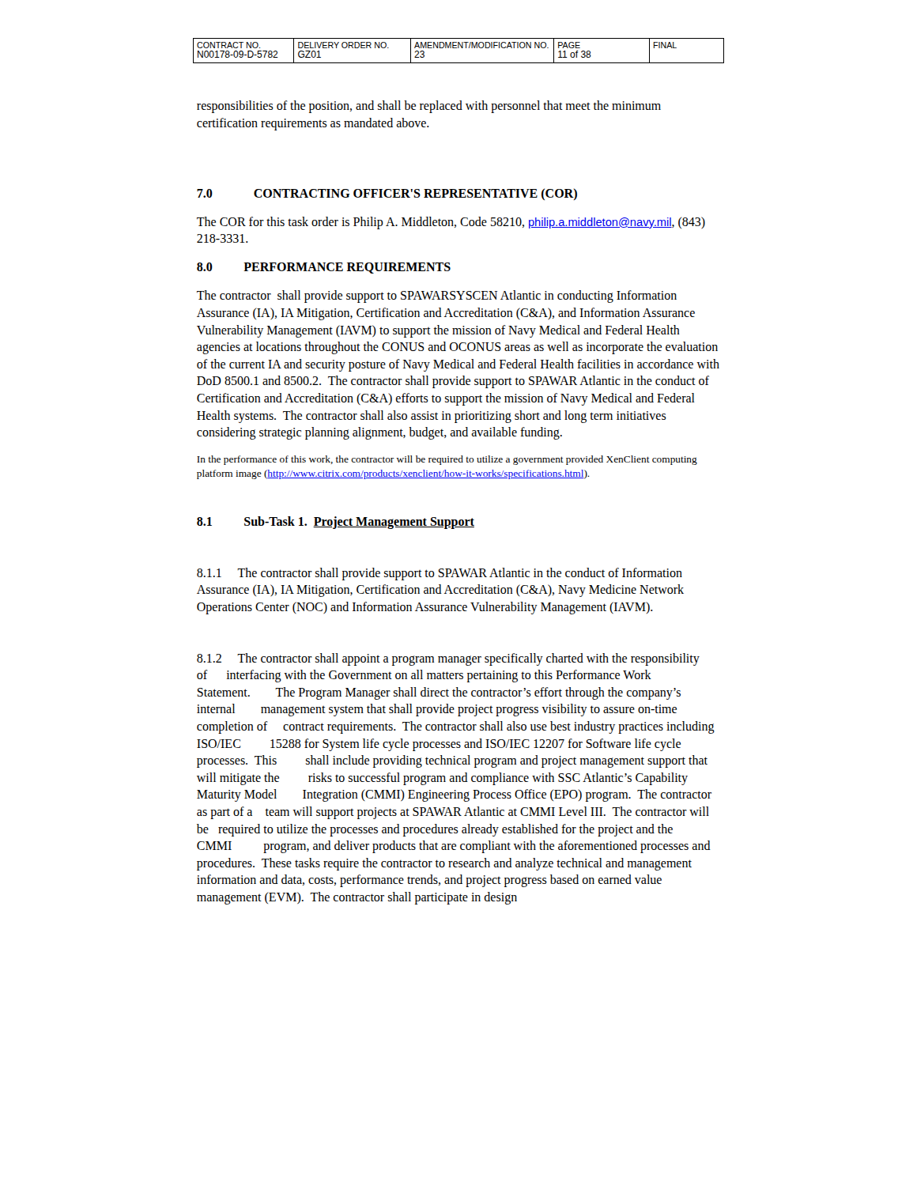| CONTRACT NO. N00178-09-D-5782 | DELIVERY ORDER NO. GZ01 | AMENDMENT/MODIFICATION NO. 23 | PAGE 11 of 38 | FINAL |
responsibilities of the position, and shall be replaced with personnel that meet the minimum certification requirements as mandated above.
7.0 CONTRACTING OFFICER'S REPRESENTATIVE (COR)
The COR for this task order is Philip A. Middleton, Code 58210, philip.a.middleton@navy.mil, (843) 218-3331.
8.0 PERFORMANCE REQUIREMENTS
The contractor shall provide support to SPAWARSYSCEN Atlantic in conducting Information Assurance (IA), IA Mitigation, Certification and Accreditation (C&A), and Information Assurance Vulnerability Management (IAVM) to support the mission of Navy Medical and Federal Health agencies at locations throughout the CONUS and OCONUS areas as well as incorporate the evaluation of the current IA and security posture of Navy Medical and Federal Health facilities in accordance with DoD 8500.1 and 8500.2. The contractor shall provide support to SPAWAR Atlantic in the conduct of Certification and Accreditation (C&A) efforts to support the mission of Navy Medical and Federal Health systems. The contractor shall also assist in prioritizing short and long term initiatives considering strategic planning alignment, budget, and available funding.
In the performance of this work, the contractor will be required to utilize a government provided XenClient computing platform image (http://www.citrix.com/products/xenclient/how-it-works/specifications.html).
8.1 Sub-Task 1. Project Management Support
8.1.1 The contractor shall provide support to SPAWAR Atlantic in the conduct of Information Assurance (IA), IA Mitigation, Certification and Accreditation (C&A), Navy Medicine Network Operations Center (NOC) and Information Assurance Vulnerability Management (IAVM).
8.1.2 The contractor shall appoint a program manager specifically charted with the responsibility of interfacing with the Government on all matters pertaining to this Performance Work Statement. The Program Manager shall direct the contractor’s effort through the company’s internal management system that shall provide project progress visibility to assure on-time completion of contract requirements. The contractor shall also use best industry practices including ISO/IEC 15288 for System life cycle processes and ISO/IEC 12207 for Software life cycle processes. This shall include providing technical program and project management support that will mitigate the risks to successful program and compliance with SSC Atlantic’s Capability Maturity Model Integration (CMMI) Engineering Process Office (EPO) program. The contractor as part of a team will support projects at SPAWAR Atlantic at CMMI Level III. The contractor will be required to utilize the processes and procedures already established for the project and the CMMI program, and deliver products that are compliant with the aforementioned processes and procedures. These tasks require the contractor to research and analyze technical and management information and data, costs, performance trends, and project progress based on earned value management (EVM). The contractor shall participate in design